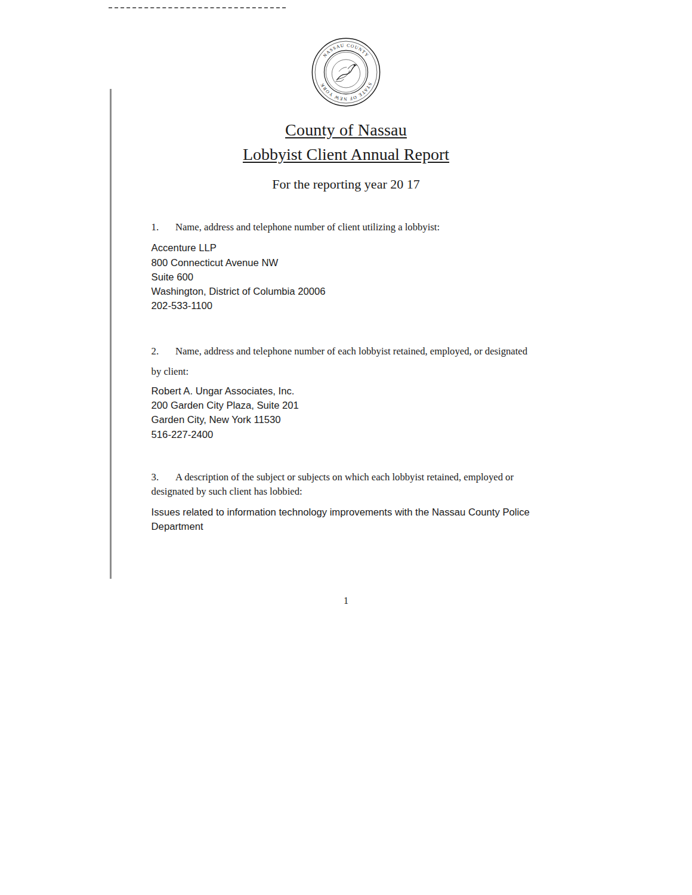NASSAU COUNTY STATE OF NEW YORK
County of Nassau
Lobbyist Client Annual Report
For the reporting year 20 17
1. Name, address and telephone number of client utilizing a lobbyist:
Accenture LLP 800 Connecticut Avenue NW Suite 600 Washington, District of Columbia 20006 202-533-1100
2. Name, address and telephone number of each lobbyist retained, employed, or designated
by client:
Robert A. Ungar Associates, Inc. 200 Garden City Plaza, Suite 201 Garden City, New York 11530 516-227-2400
3. A description of the subject or subjects on which each lobbyist retained, employed or
designated by such client has lobbied:
Issues related to information technology improvements with the Nassau County Police Department
1